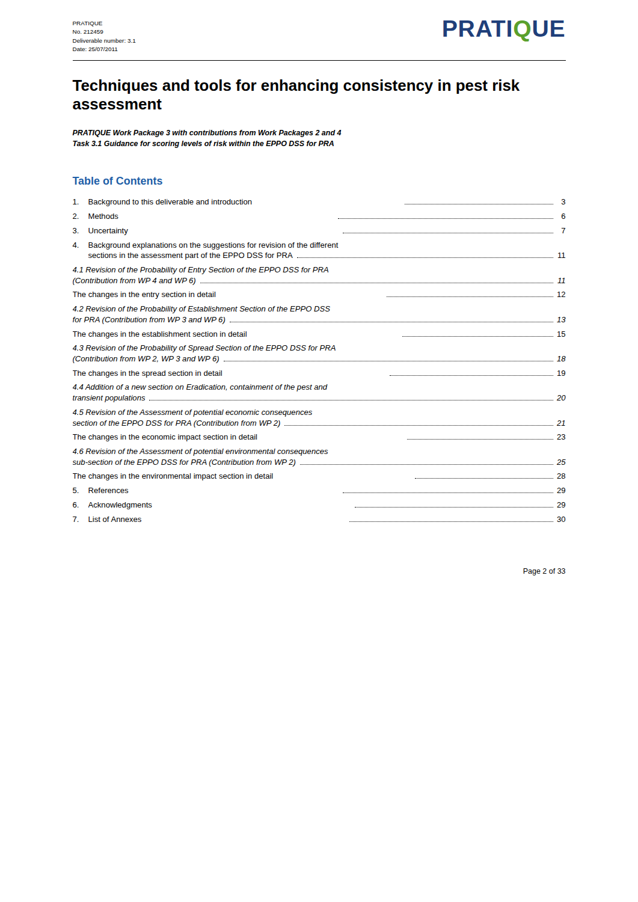PRATIQUE
No. 212459
Deliverable number: 3.1
Date: 25/07/2011
PRATIQUE
Techniques and tools for enhancing consistency in pest risk assessment
PRATIQUE Work Package 3 with contributions from Work Packages 2 and 4
Task 3.1 Guidance for scoring levels of risk within the EPPO DSS for PRA
Table of Contents
1. Background to this deliverable and introduction 3
2. Methods 6
3. Uncertainty 7
4. Background explanations on the suggestions for revision of the different sections in the assessment part of the EPPO DSS for PRA 11
4.1 Revision of the Probability of Entry Section of the EPPO DSS for PRA (Contribution from WP 4 and WP 6) 11
The changes in the entry section in detail 12
4.2 Revision of the Probability of Establishment Section of the EPPO DSS for PRA (Contribution from WP 3 and WP 6) 13
The changes in the establishment section in detail 15
4.3 Revision of the Probability of Spread Section of the EPPO DSS for PRA (Contribution from WP 2, WP 3 and WP 6) 18
The changes in the spread section in detail 19
4.4 Addition of a new section on Eradication, containment of the pest and transient populations 20
4.5 Revision of the Assessment of potential economic consequences section of the EPPO DSS for PRA (Contribution from WP 2) 21
The changes in the economic impact section in detail 23
4.6 Revision of the Assessment of potential environmental consequences sub-section of the EPPO DSS for PRA (Contribution from WP 2) 25
The changes in the environmental impact section in detail 28
5. References 29
6. Acknowledgments 29
7. List of Annexes 30
Page 2 of 33